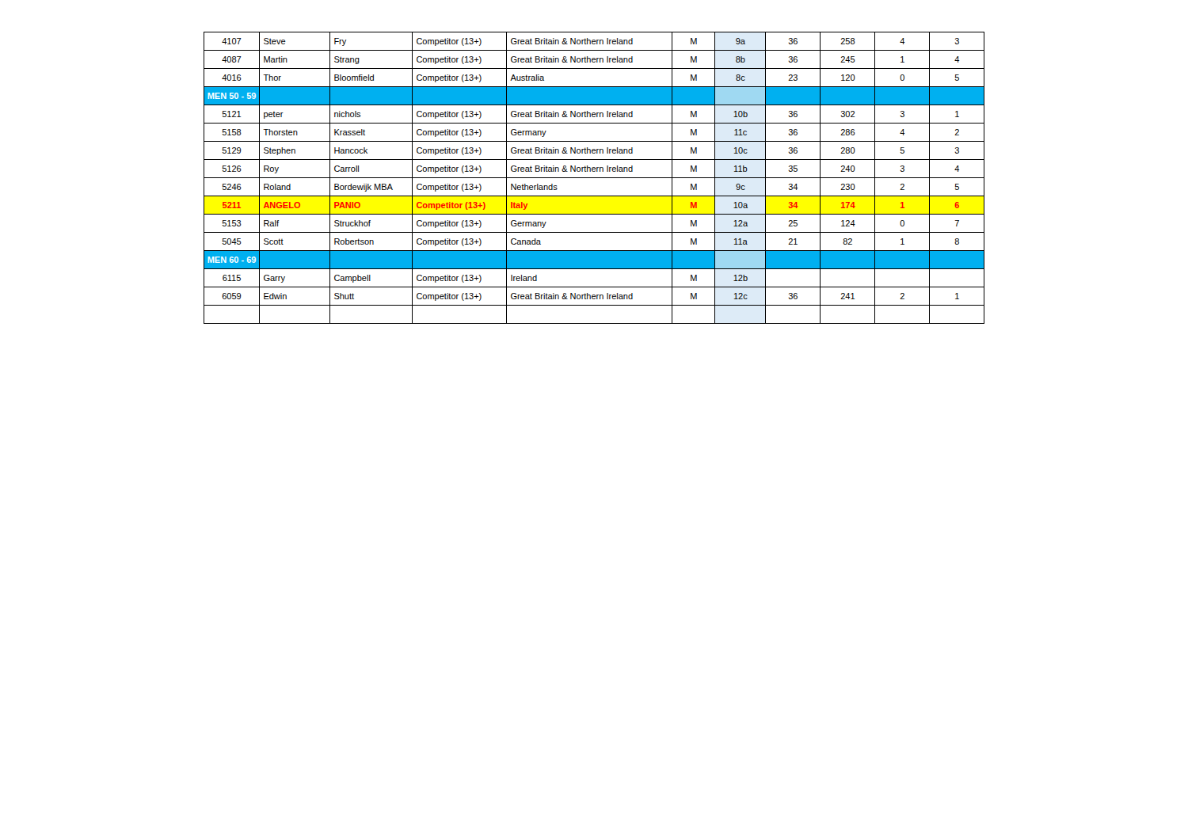| 4107 | Steve | Fry | Competitor (13+) | Great Britain & Northern Ireland | M | 9a | 36 | 258 | 4 | 3 |
| 4087 | Martin | Strang | Competitor (13+) | Great Britain & Northern Ireland | M | 8b | 36 | 245 | 1 | 4 |
| 4016 | Thor | Bloomfield | Competitor (13+) | Australia | M | 8c | 23 | 120 | 0 | 5 |
| MEN 50 - 59 | | | | | | | | | | |
| 5121 | peter | nichols | Competitor (13+) | Great Britain & Northern Ireland | M | 10b | 36 | 302 | 3 | 1 |
| 5158 | Thorsten | Krasselt | Competitor (13+) | Germany | M | 11c | 36 | 286 | 4 | 2 |
| 5129 | Stephen | Hancock | Competitor (13+) | Great Britain & Northern Ireland | M | 10c | 36 | 280 | 5 | 3 |
| 5126 | Roy | Carroll | Competitor (13+) | Great Britain & Northern Ireland | M | 11b | 35 | 240 | 3 | 4 |
| 5246 | Roland | Bordewijk MBA | Competitor (13+) | Netherlands | M | 9c | 34 | 230 | 2 | 5 |
| 5211 | ANGELO | PANIO | Competitor (13+) | Italy | M | 10a | 34 | 174 | 1 | 6 |
| 5153 | Ralf | Struckhof | Competitor (13+) | Germany | M | 12a | 25 | 124 | 0 | 7 |
| 5045 | Scott | Robertson | Competitor (13+) | Canada | M | 11a | 21 | 82 | 1 | 8 |
| MEN 60 - 69 | | | | | | | | | | |
| 6115 | Garry | Campbell | Competitor (13+) | Ireland | M | 12b | | | | |
| 6059 | Edwin | Shutt | Competitor (13+) | Great Britain & Northern Ireland | M | 12c | 36 | 241 | 2 | 1 |